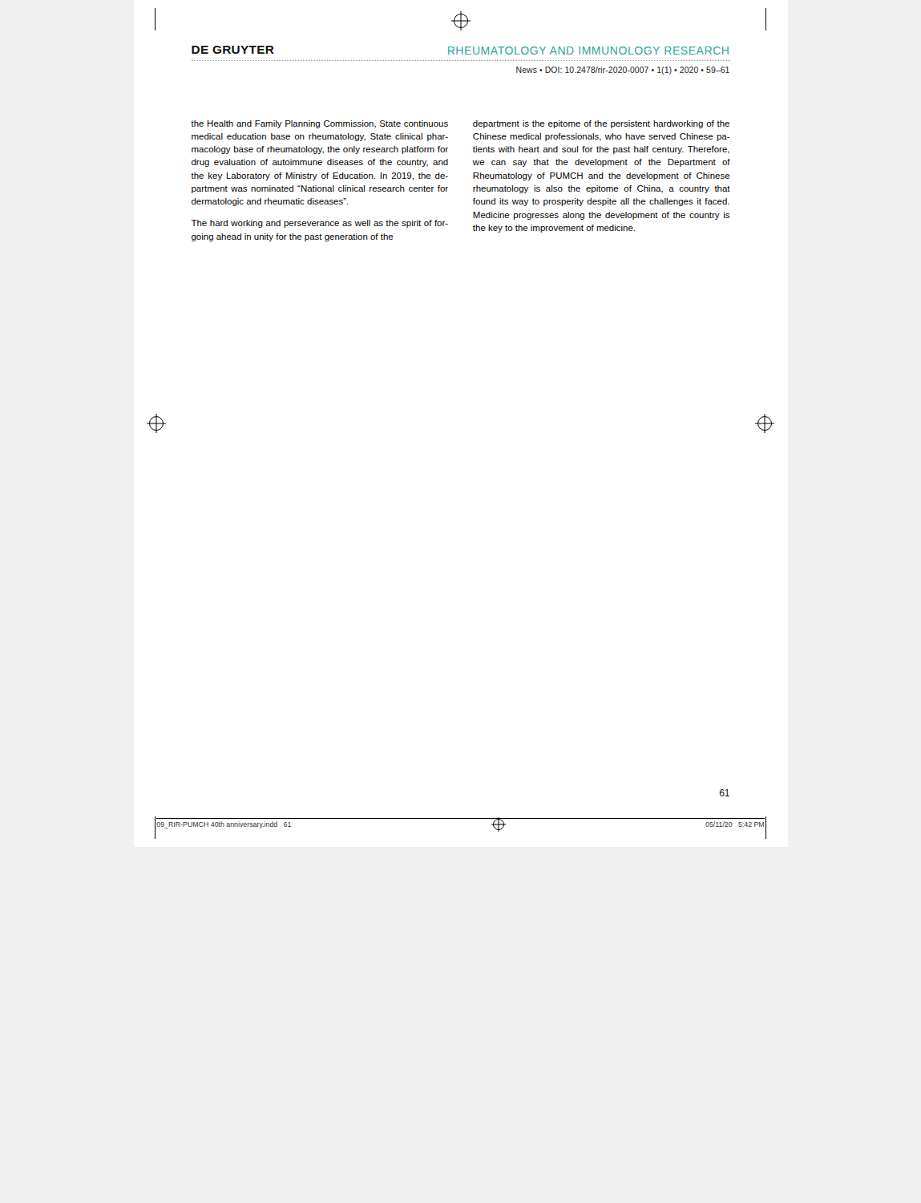DE GRUYTER
Rheumatology and Immunology Research
News • DOI: 10.2478/rir-2020-0007 • 1(1) • 2020 • 59–61
the Health and Family Planning Commission, State continuous medical education base on rheumatology, State clinical pharmacology base of rheumatology, the only research platform for drug evaluation of autoimmune diseases of the country, and the key Laboratory of Ministry of Education. In 2019, the department was nominated “National clinical research center for dermatologic and rheumatic diseases”.
The hard working and perseverance as well as the spirit of forgoing ahead in unity for the past generation of the
department is the epitome of the persistent hardworking of the Chinese medical professionals, who have served Chinese patients with heart and soul for the past half century. Therefore, we can say that the development of the Department of Rheumatology of PUMCH and the development of Chinese rheumatology is also the epitome of China, a country that found its way to prosperity despite all the challenges it faced. Medicine progresses along the development of the country is the key to the improvement of medicine.
61
09_RIR-PUMCH 40th anniversary.indd 61 05/11/20 5:42 PM